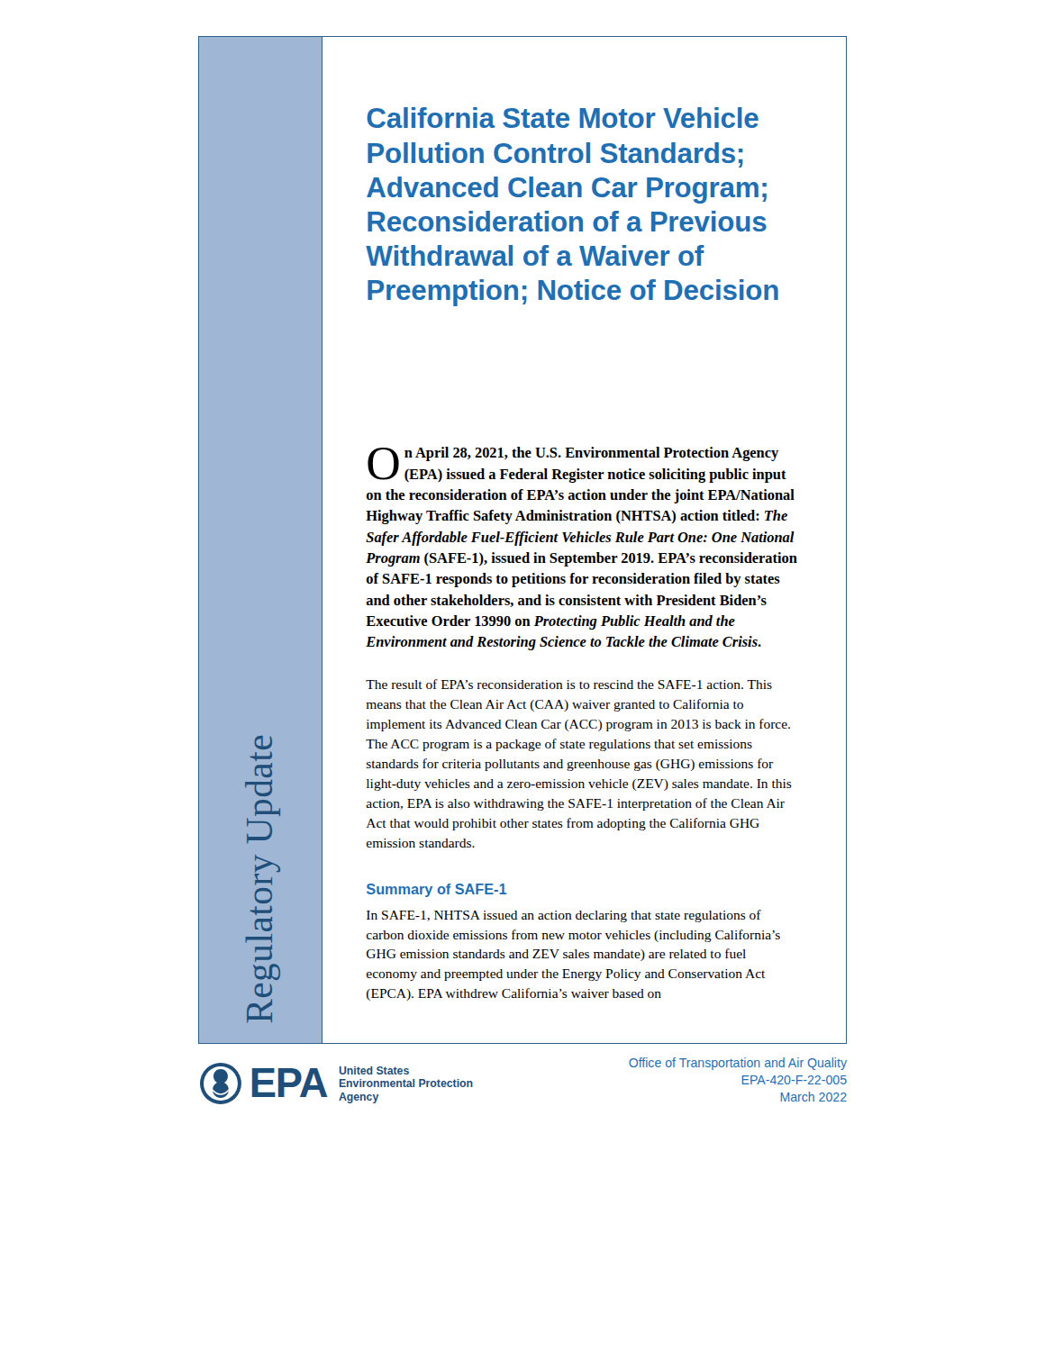Regulatory Update
California State Motor Vehicle Pollution Control Standards; Advanced Clean Car Program; Reconsideration of a Previous Withdrawal of a Waiver of Preemption; Notice of Decision
On April 28, 2021, the U.S. Environmental Protection Agency (EPA) issued a Federal Register notice soliciting public input on the reconsideration of EPA’s action under the joint EPA/National Highway Traffic Safety Administration (NHTSA) action titled: The Safer Affordable Fuel-Efficient Vehicles Rule Part One: One National Program (SAFE-1), issued in September 2019. EPA’s reconsideration of SAFE-1 responds to petitions for reconsideration filed by states and other stakeholders, and is consistent with President Biden’s Executive Order 13990 on Protecting Public Health and the Environment and Restoring Science to Tackle the Climate Crisis.
The result of EPA’s reconsideration is to rescind the SAFE-1 action. This means that the Clean Air Act (CAA) waiver granted to California to implement its Advanced Clean Car (ACC) program in 2013 is back in force. The ACC program is a package of state regulations that set emissions standards for criteria pollutants and greenhouse gas (GHG) emissions for light-duty vehicles and a zero-emission vehicle (ZEV) sales mandate. In this action, EPA is also withdrawing the SAFE-1 interpretation of the Clean Air Act that would prohibit other states from adopting the California GHG emission standards.
Summary of SAFE-1
In SAFE-1, NHTSA issued an action declaring that state regulations of carbon dioxide emissions from new motor vehicles (including California’s GHG emission standards and ZEV sales mandate) are related to fuel economy and preempted under the Energy Policy and Conservation Act (EPCA). EPA withdrew California’s waiver based on
EPA
United States
Environmental Protection
Agency
Office of Transportation and Air Quality
EPA-420-F-22-005
March 2022